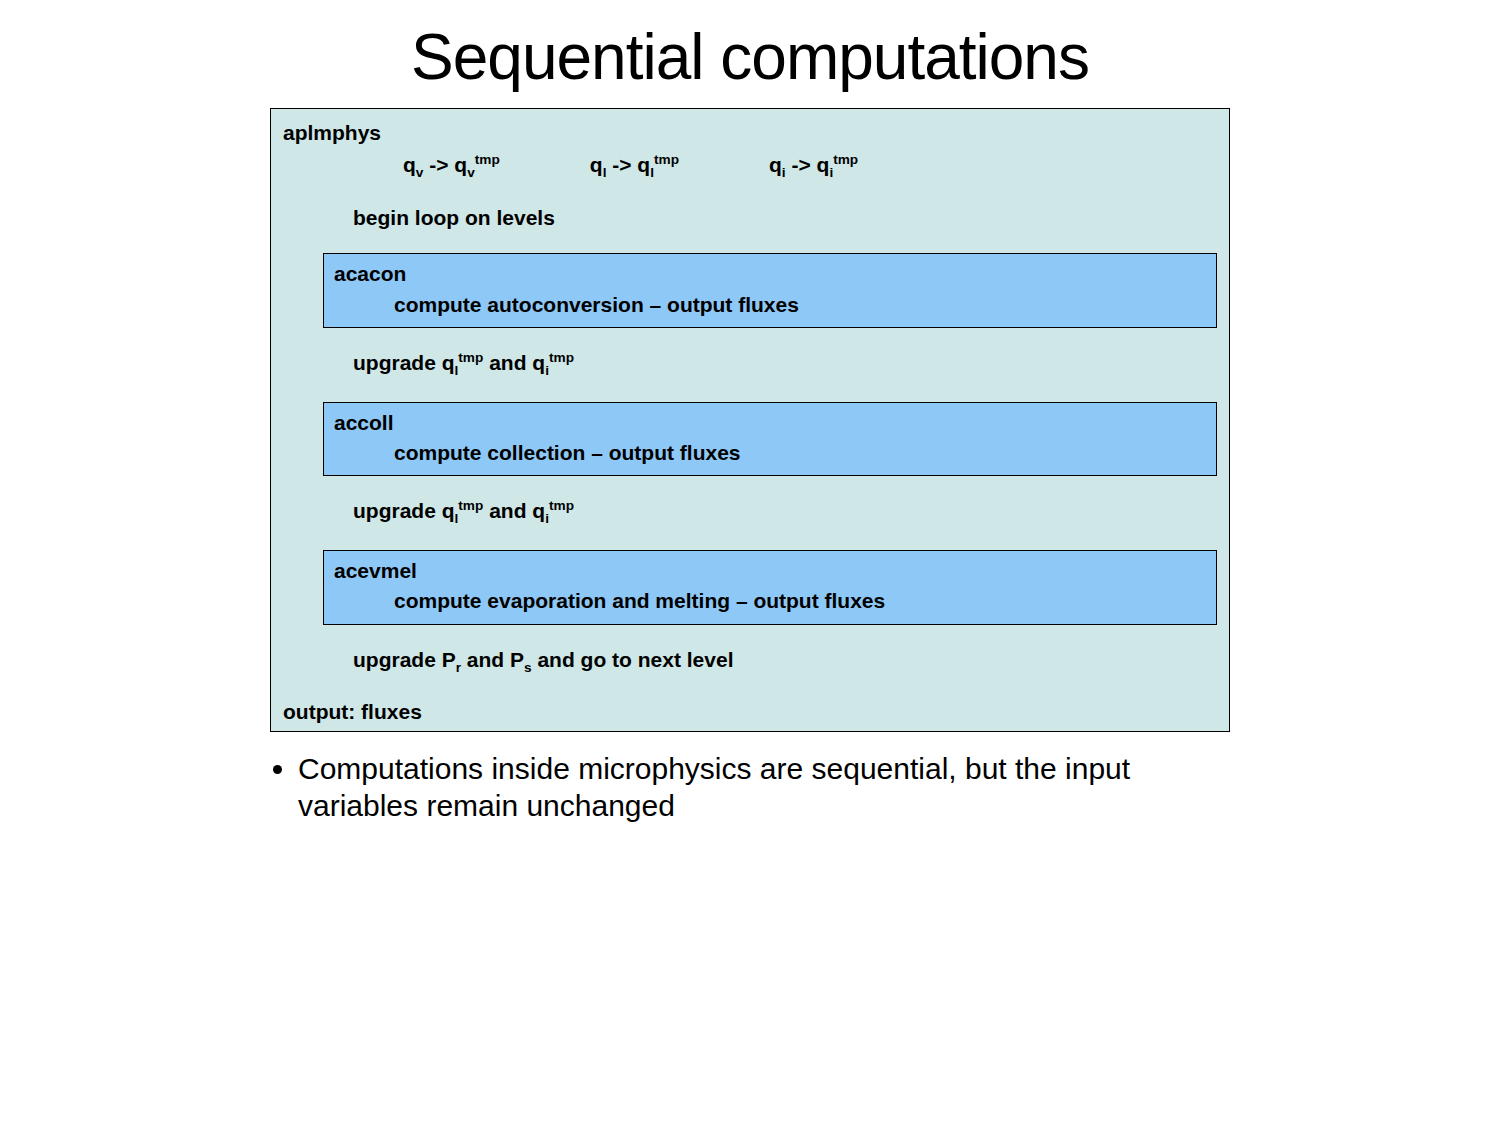Sequential computations
aplmphys
qv -> qvtmp ql -> qltmp qi -> qitmp
begin loop on levels
acacon
compute autoconversion – output fluxes
upgrade qltmp and qitmp
accoll
compute collection – output fluxes
upgrade qltmp and qitmp
acevmel
compute evaporation and melting – output fluxes
upgrade Pr and Ps and go to next level
output: fluxes
Computations inside microphysics are sequential, but the input variables remain unchanged